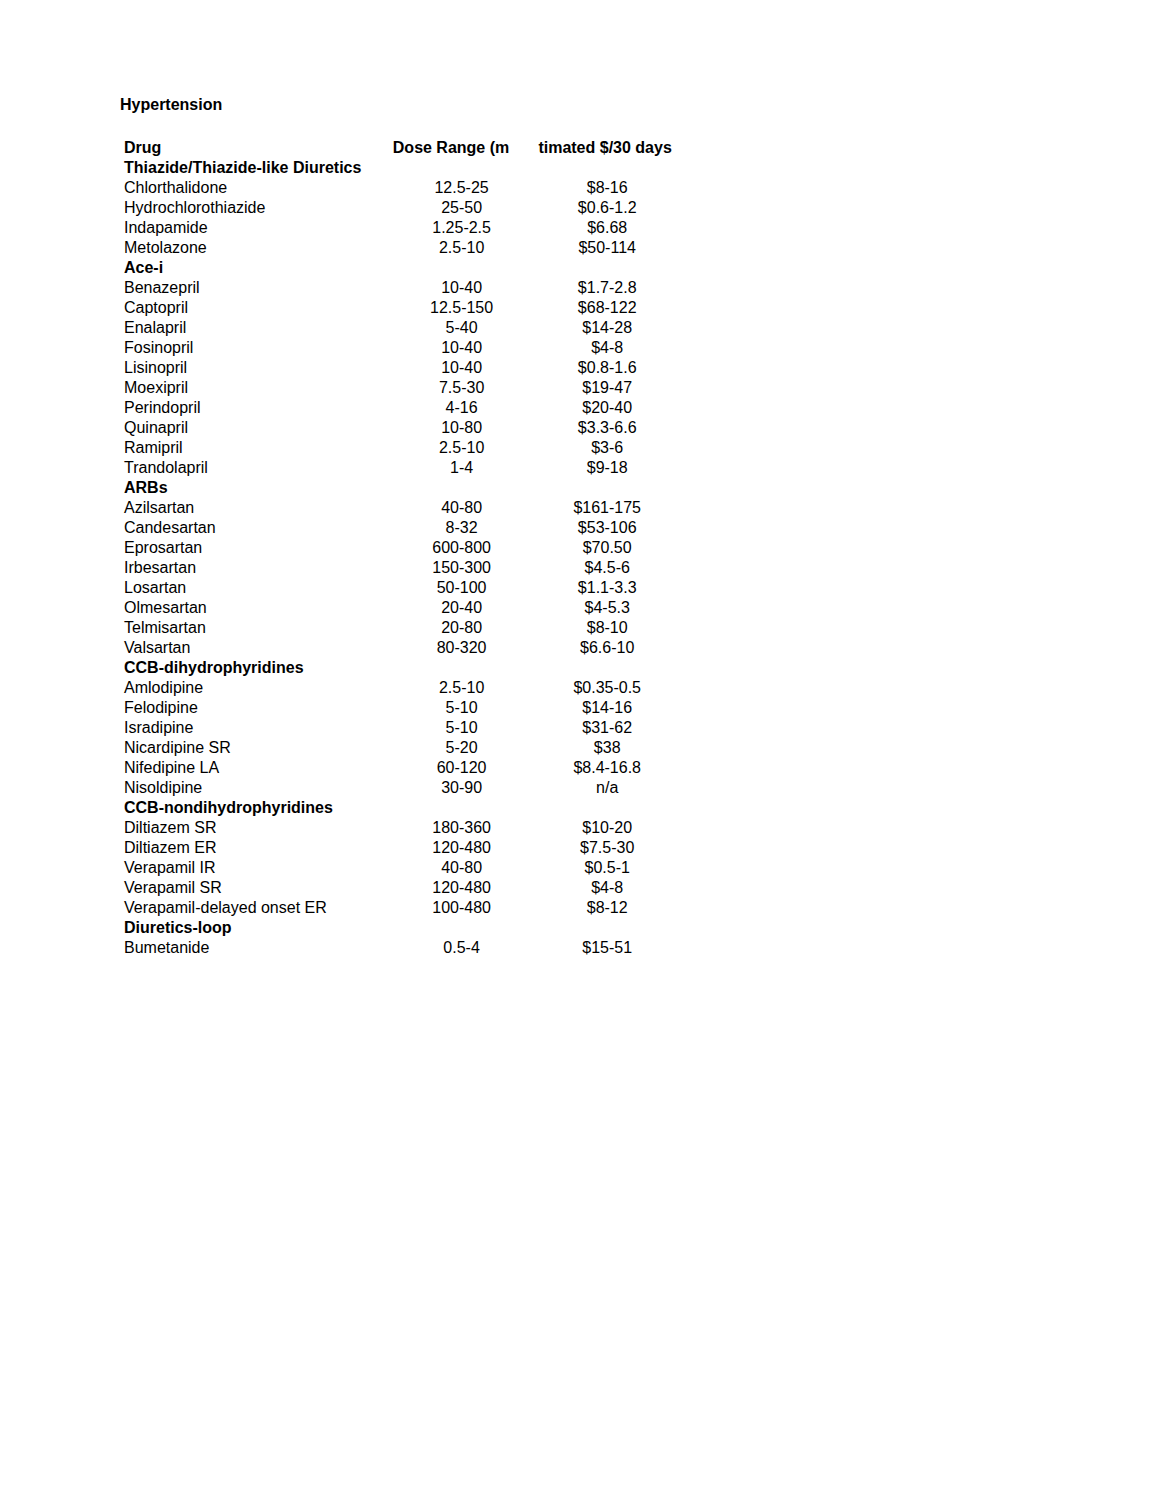Hypertension
| Drug | Dose Range (m | timated $/30 days |
| --- | --- | --- |
| Thiazide/Thiazide-like Diuretics |
| Chlorthalidone | 12.5-25 | $8-16 |
| Hydrochlorothiazide | 25-50 | $0.6-1.2 |
| Indapamide | 1.25-2.5 | $6.68 |
| Metolazone | 2.5-10 | $50-114 |
| Ace-i |
| Benazepril | 10-40 | $1.7-2.8 |
| Captopril | 12.5-150 | $68-122 |
| Enalapril | 5-40 | $14-28 |
| Fosinopril | 10-40 | $4-8 |
| Lisinopril | 10-40 | $0.8-1.6 |
| Moexipril | 7.5-30 | $19-47 |
| Perindopril | 4-16 | $20-40 |
| Quinapril | 10-80 | $3.3-6.6 |
| Ramipril | 2.5-10 | $3-6 |
| Trandolapril | 1-4 | $9-18 |
| ARBs |
| Azilsartan | 40-80 | $161-175 |
| Candesartan | 8-32 | $53-106 |
| Eprosartan | 600-800 | $70.50 |
| Irbesartan | 150-300 | $4.5-6 |
| Losartan | 50-100 | $1.1-3.3 |
| Olmesartan | 20-40 | $4-5.3 |
| Telmisartan | 20-80 | $8-10 |
| Valsartan | 80-320 | $6.6-10 |
| CCB-dihydrophyridines |
| Amlodipine | 2.5-10 | $0.35-0.5 |
| Felodipine | 5-10 | $14-16 |
| Isradipine | 5-10 | $31-62 |
| Nicardipine SR | 5-20 | $38 |
| Nifedipine LA | 60-120 | $8.4-16.8 |
| Nisoldipine | 30-90 | n/a |
| CCB-nondihydrophyridines |
| Diltiazem SR | 180-360 | $10-20 |
| Diltiazem ER | 120-480 | $7.5-30 |
| Verapamil IR | 40-80 | $0.5-1 |
| Verapamil SR | 120-480 | $4-8 |
| Verapamil-delayed onset ER | 100-480 | $8-12 |
| Diuretics-loop |
| Bumetanide | 0.5-4 | $15-51 |